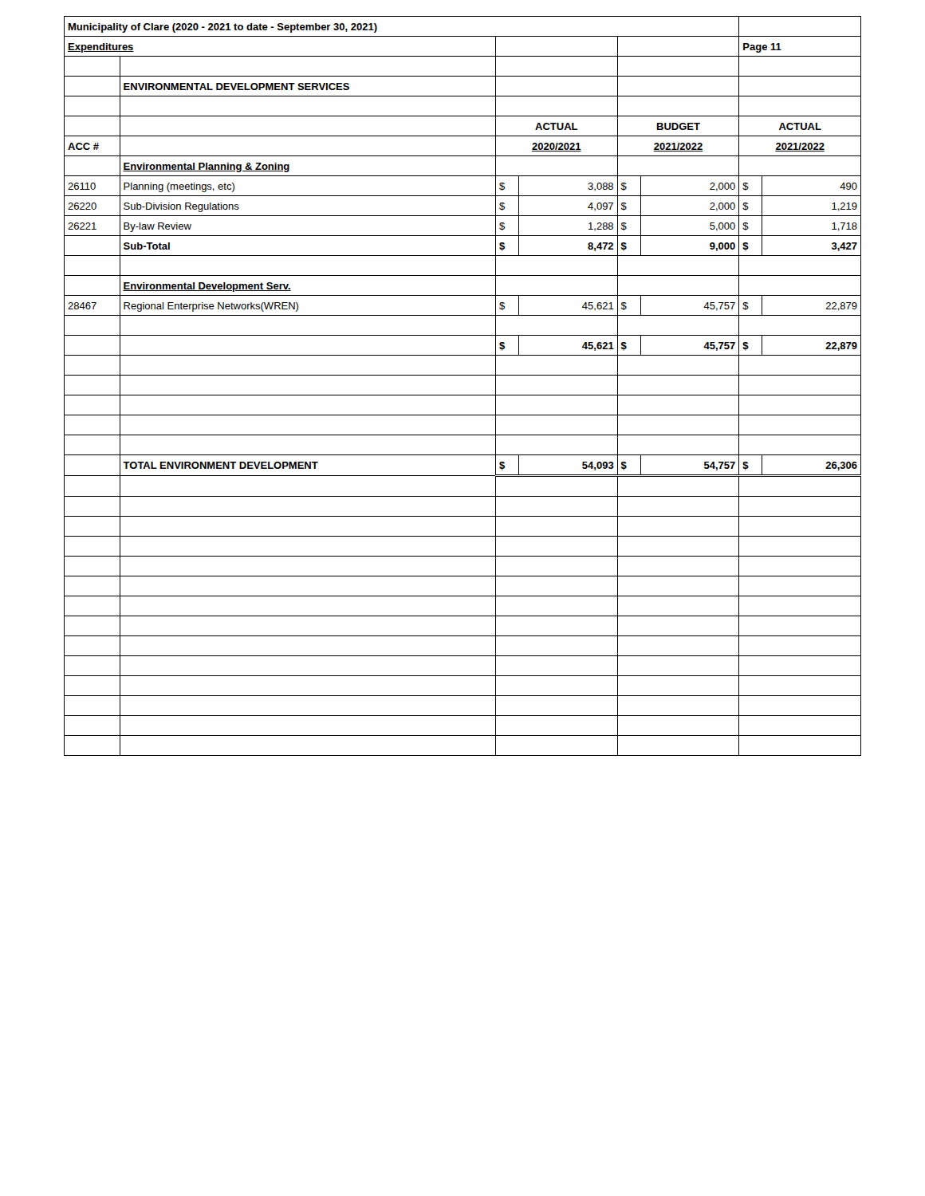| Municipality of Clare (2020 - 2021 to date - September 30, 2021) | |
| Expenditures | | | Page 11 |
| | ENVIRONMENTAL DEVELOPMENT SERVICES | | | |
| | | ACTUAL | BUDGET | ACTUAL |
| ACC # | | 2020/2021 | 2021/2022 | 2021/2022 |
| | Environmental Planning & Zoning | | | |
| 26110 | Planning (meetings, etc) | $ | 3,088 | $ | 2,000 | $ | 490 |
| 26220 | Sub-Division Regulations | $ | 4,097 | $ | 2,000 | $ | 1,219 |
| 26221 | By-law Review | $ | 1,288 | $ | 5,000 | $ | 1,718 |
| | Sub-Total | $ | 8,472 | $ | 9,000 | $ | 3,427 |
| | Environmental Development Serv. | | | |
| 28467 | Regional Enterprise Networks(WREN) | $ | 45,621 | $ | 45,757 | $ | 22,879 |
| | | $ | 45,621 | $ | 45,757 | $ | 22,879 |
| | TOTAL ENVIRONMENT DEVELOPMENT | $ | 54,093 | $ | 54,757 | $ | 26,306 |